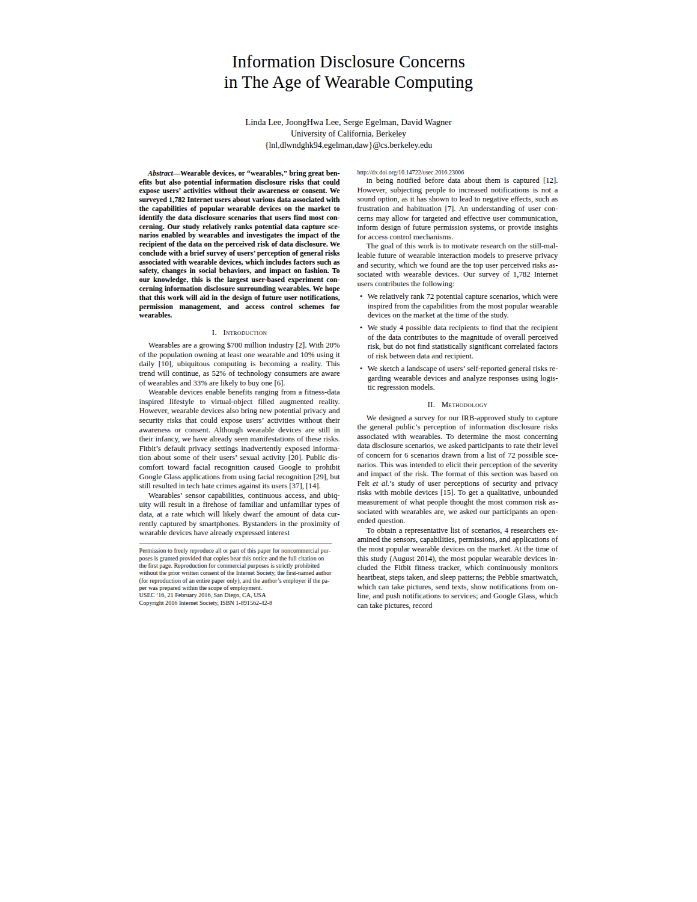Information Disclosure Concerns
in The Age of Wearable Computing
Linda Lee, JoongHwa Lee, Serge Egelman, David Wagner
University of California, Berkeley
{lnl,dlwndghk94,egelman,daw}@cs.berkeley.edu
Abstract—Wearable devices, or “wearables,” bring great benefits but also potential information disclosure risks that could expose users’ activities without their awareness or consent. We surveyed 1,782 Internet users about various data associated with the capabilities of popular wearable devices on the market to identify the data disclosure scenarios that users find most concerning. Our study relatively ranks potential data capture scenarios enabled by wearables and investigates the impact of the recipient of the data on the perceived risk of data disclosure. We conclude with a brief survey of users’ perception of general risks associated with wearable devices, which includes factors such as safety, changes in social behaviors, and impact on fashion. To our knowledge, this is the largest user-based experiment concerning information disclosure surrounding wearables. We hope that this work will aid in the design of future user notifications, permission management, and access control schemes for wearables.
I. Introduction
Wearables are a growing $700 million industry [2]. With 20% of the population owning at least one wearable and 10% using it daily [10], ubiquitous computing is becoming a reality. This trend will continue, as 52% of technology consumers are aware of wearables and 33% are likely to buy one [6].
Wearable devices enable benefits ranging from a fitness-data inspired lifestyle to virtual-object filled augmented reality. However, wearable devices also bring new potential privacy and security risks that could expose users’ activities without their awareness or consent. Although wearable devices are still in their infancy, we have already seen manifestations of these risks. Fitbit’s default privacy settings inadvertently exposed information about some of their users’ sexual activity [20]. Public discomfort toward facial recognition caused Google to prohibit Google Glass applications from using facial recognition [29], but still resulted in tech hate crimes against its users [37], [14].
Wearables’ sensor capabilities, continuous access, and ubiquity will result in a firehose of familiar and unfamiliar types of data, at a rate which will likely dwarf the amount of data currently captured by smartphones. Bystanders in the proximity of wearable devices have already expressed interest
Permission to freely reproduce all or part of this paper for noncommercial purposes is granted provided that copies bear this notice and the full citation on the first page. Reproduction for commercial purposes is strictly prohibited without the prior written consent of the Internet Society, the first-named author (for reproduction of an entire paper only), and the author’s employer if the paper was prepared within the scope of employment.
USEC ’16, 21 February 2016, San Diego, CA, USA
Copyright 2016 Internet Society, ISBN 1-891562-42-8
http://dx.doi.org/10.14722/usec.2016.23006
in being notified before data about them is captured [12]. However, subjecting people to increased notifications is not a sound option, as it has shown to lead to negative effects, such as frustration and habituation [7]. An understanding of user concerns may allow for targeted and effective user communication, inform design of future permission systems, or provide insights for access control mechanisms.
The goal of this work is to motivate research on the still-malleable future of wearable interaction models to preserve privacy and security, which we found are the top user perceived risks associated with wearable devices. Our survey of 1,782 Internet users contributes the following:
We relatively rank 72 potential capture scenarios, which were inspired from the capabilities from the most popular wearable devices on the market at the time of the study.
We study 4 possible data recipients to find that the recipient of the data contributes to the magnitude of overall perceived risk, but do not find statistically significant correlated factors of risk between data and recipient.
We sketch a landscape of users’ self-reported general risks regarding wearable devices and analyze responses using logistic regression models.
II. Methodology
We designed a survey for our IRB-approved study to capture the general public’s perception of information disclosure risks associated with wearables. To determine the most concerning data disclosure scenarios, we asked participants to rate their level of concern for 6 scenarios drawn from a list of 72 possible scenarios. This was intended to elicit their perception of the severity and impact of the risk. The format of this section was based on Felt et al.’s study of user perceptions of security and privacy risks with mobile devices [15]. To get a qualitative, unbounded measurement of what people thought the most common risk associated with wearables are, we asked our participants an open-ended question.
To obtain a representative list of scenarios, 4 researchers examined the sensors, capabilities, permissions, and applications of the most popular wearable devices on the market. At the time of this study (August 2014), the most popular wearable devices included the Fitbit fitness tracker, which continuously monitors heartbeat, steps taken, and sleep patterns; the Pebble smartwatch, which can take pictures, send texts, show notifications from online, and push notifications to services; and Google Glass, which can take pictures, record